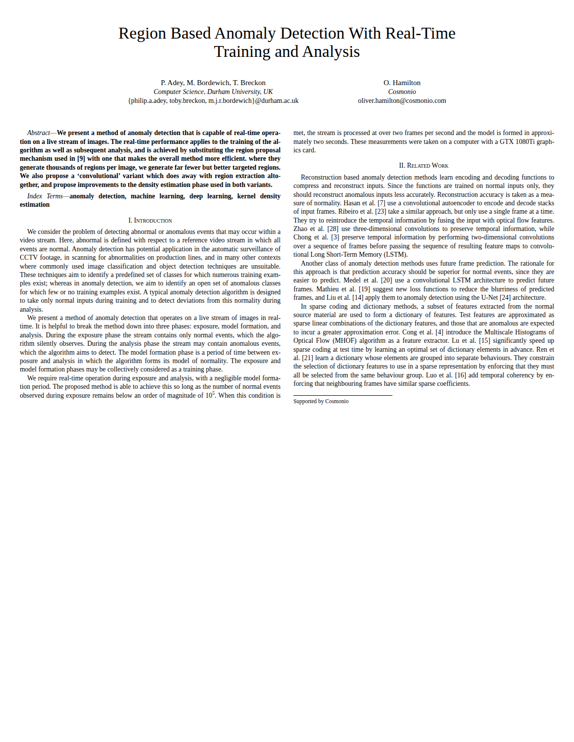Region Based Anomaly Detection With Real-Time
Training and Analysis
P. Adey, M. Bordewich, T. Breckon
Computer Science, Durham University, UK
{philip.a.adey, toby.breckon, m.j.r.bordewich}@durham.ac.uk
O. Hamilton
Cosmonio
oliver.hamilton@cosmonio.com
Abstract—We present a method of anomaly detection that is capable of real-time operation on a live stream of images. The real-time performance applies to the training of the algorithm as well as subsequent analysis, and is achieved by substituting the region proposal mechanism used in [9] with one that makes the overall method more efficient. where they generate thousands of regions per image, we generate far fewer but better targeted regions. We also propose a ‘convolutional’ variant which does away with region extraction altogether, and propose improvements to the density estimation phase used in both variants.
Index Terms—anomaly detection, machine learning, deep learning, kernel density estimation
I. Introduction
We consider the problem of detecting abnormal or anomalous events that may occur within a video stream. Here, abnormal is defined with respect to a reference video stream in which all events are normal. Anomaly detection has potential application in the automatic surveillance of CCTV footage, in scanning for abnormalities on production lines, and in many other contexts where commonly used image classification and object detection techniques are unsuitable. These techniques aim to identify a predefined set of classes for which numerous training examples exist; whereas in anomaly detection, we aim to identify an open set of anomalous classes for which few or no training examples exist. A typical anomaly detection algorithm is designed to take only normal inputs during training and to detect deviations from this normality during analysis.
We present a method of anomaly detection that operates on a live stream of images in real-time. It is helpful to break the method down into three phases: exposure, model formation, and analysis. During the exposure phase the stream contains only normal events, which the algorithm silently observes. During the analysis phase the stream may contain anomalous events, which the algorithm aims to detect. The model formation phase is a period of time between exposure and analysis in which the algorithm forms its model of normality. The exposure and model formation phases may be collectively considered as a training phase.
We require real-time operation during exposure and analysis, with a negligible model formation period. The proposed method is able to achieve this so long as the number of normal events observed during exposure remains below an order of magnitude of 105. When this condition is met, the stream is processed at over two frames per second and the model is formed in approximately two seconds. These measurements were taken on a computer with a GTX 1080Ti graphics card.
II. Related Work
Reconstruction based anomaly detection methods learn encoding and decoding functions to compress and reconstruct inputs. Since the functions are trained on normal inputs only, they should reconstruct anomalous inputs less accurately. Reconstruction accuracy is taken as a measure of normality. Hasan et al. [7] use a convolutional autoencoder to encode and decode stacks of input frames. Ribeiro et al. [23] take a similar approach, but only use a single frame at a time. They try to reintroduce the temporal information by fusing the input with optical flow features. Zhao et al. [28] use three-dimensional convolutions to preserve temporal information, while Chong et al. [3] preserve temporal information by performing two-dimensional convolutions over a sequence of frames before passing the sequence of resulting feature maps to convolutional Long Short-Term Memory (LSTM).
Another class of anomaly detection methods uses future frame prediction. The rationale for this approach is that prediction accuracy should be superior for normal events, since they are easier to predict. Medel et al. [20] use a convolutional LSTM architecture to predict future frames. Mathieu et al. [19] suggest new loss functions to reduce the blurriness of predicted frames, and Liu et al. [14] apply them to anomaly detection using the U-Net [24] architecture.
In sparse coding and dictionary methods, a subset of features extracted from the normal source material are used to form a dictionary of features. Test features are approximated as sparse linear combinations of the dictionary features, and those that are anomalous are expected to incur a greater approximation error. Cong et al. [4] introduce the Multiscale Histograms of Optical Flow (MHOF) algorithm as a feature extractor. Lu et al. [15] significantly speed up sparse coding at test time by learning an optimal set of dictionary elements in advance. Ren et al. [21] learn a dictionary whose elements are grouped into separate behaviours. They constrain the selection of dictionary features to use in a sparse representation by enforcing that they must all be selected from the same behaviour group. Luo et al. [16] add temporal coherency by enforcing that neighbouring frames have similar sparse coefficients.
Supported by Cosmonio